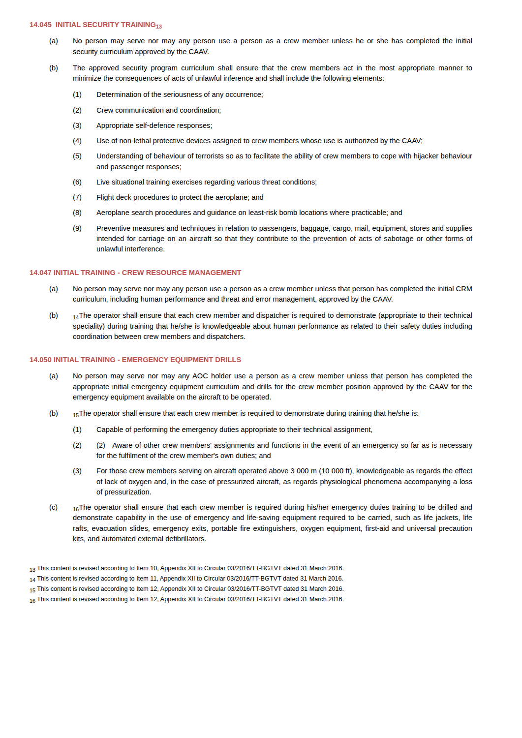14.045 Initial Security Training13
(a) No person may serve nor may any person use a person as a crew member unless he or she has completed the initial security curriculum approved by the CAAV.
(b) The approved security program curriculum shall ensure that the crew members act in the most appropriate manner to minimize the consequences of acts of unlawful inference and shall include the following elements:
(1) Determination of the seriousness of any occurrence;
(2) Crew communication and coordination;
(3) Appropriate self-defence responses;
(4) Use of non-lethal protective devices assigned to crew members whose use is authorized by the CAAV;
(5) Understanding of behaviour of terrorists so as to facilitate the ability of crew members to cope with hijacker behaviour and passenger responses;
(6) Live situational training exercises regarding various threat conditions;
(7) Flight deck procedures to protect the aeroplane; and
(8) Aeroplane search procedures and guidance on least-risk bomb locations where practicable; and
(9) Preventive measures and techniques in relation to passengers, baggage, cargo, mail, equipment, stores and supplies intended for carriage on an aircraft so that they contribute to the prevention of acts of sabotage or other forms of unlawful interference.
14.047 Initial Training - Crew Resource Management
(a) No person may serve nor may any person use a person as a crew member unless that person has completed the initial CRM curriculum, including human performance and threat and error management, approved by the CAAV.
(b) 14The operator shall ensure that each crew member and dispatcher is required to demonstrate (appropriate to their technical speciality) during training that he/she is knowledgeable about human performance as related to their safety duties including coordination between crew members and dispatchers.
14.050 Initial Training - Emergency Equipment Drills
(a) No person may serve nor may any AOC holder use a person as a crew member unless that person has completed the appropriate initial emergency equipment curriculum and drills for the crew member position approved by the CAAV for the emergency equipment available on the aircraft to be operated.
(b) 15The operator shall ensure that each crew member is required to demonstrate during training that he/she is:
(1) Capable of performing the emergency duties appropriate to their technical assignment,
(2) (2) Aware of other crew members' assignments and functions in the event of an emergency so far as is necessary for the fulfilment of the crew member's own duties; and
(3) For those crew members serving on aircraft operated above 3 000 m (10 000 ft), knowledgeable as regards the effect of lack of oxygen and, in the case of pressurized aircraft, as regards physiological phenomena accompanying a loss of pressurization.
(c) 16The operator shall ensure that each crew member is required during his/her emergency duties training to be drilled and demonstrate capability in the use of emergency and life-saving equipment required to be carried, such as life jackets, life rafts, evacuation slides, emergency exits, portable fire extinguishers, oxygen equipment, first-aid and universal precaution kits, and automated external defibrillators.
13 This content is revised according to Item 10, Appendix XII to Circular 03/2016/TT-BGTVT dated 31 March 2016.
14 This content is revised according to Item 11, Appendix XII to Circular 03/2016/TT-BGTVT dated 31 March 2016.
15 This content is revised according to Item 12, Appendix XII to Circular 03/2016/TT-BGTVT dated 31 March 2016.
16 This content is revised according to Item 12, Appendix XII to Circular 03/2016/TT-BGTVT dated 31 March 2016.